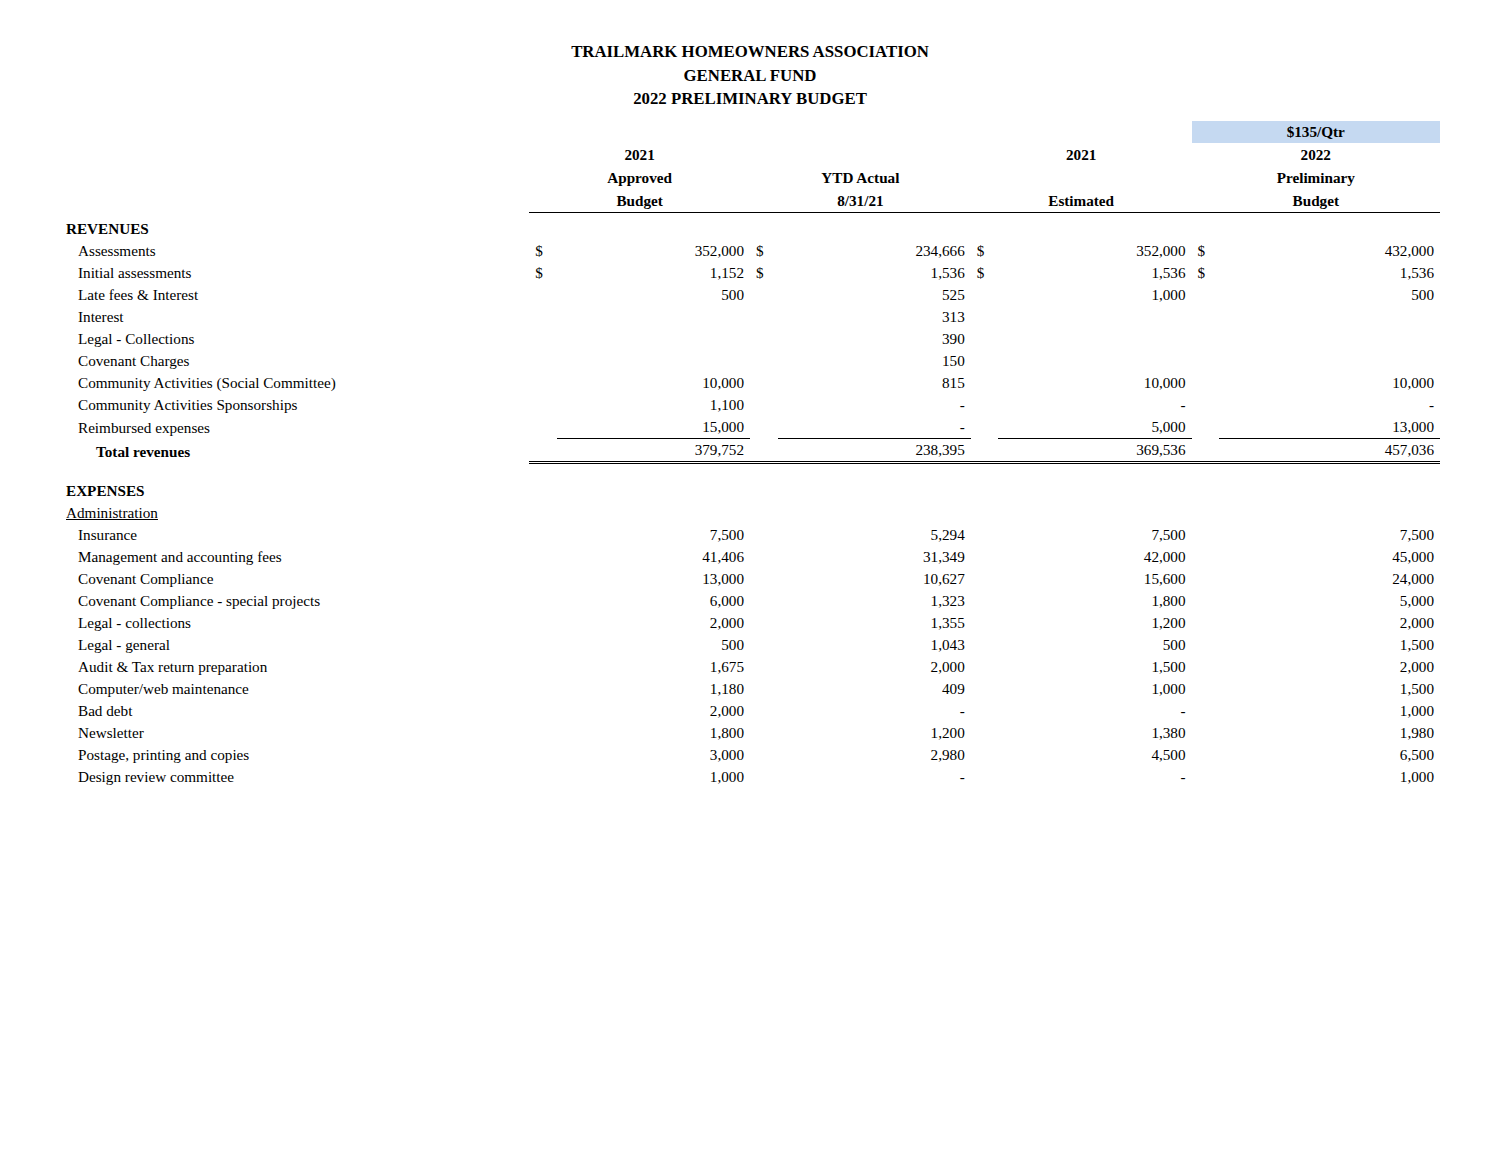TRAILMARK HOMEOWNERS ASSOCIATION
GENERAL FUND
2022 PRELIMINARY BUDGET
| | | | | $135/Qtr |
| | 2021 | | 2021 | 2022 |
| | Approved | YTD Actual | | Preliminary |
| | Budget | 8/31/21 | Estimated | Budget |
| REVENUES | |
| Assessments | $ | 352,000 | $ | 234,666 | $ | 352,000 | $ | 432,000 |
| Initial assessments | $ | 1,152 | $ | 1,536 | $ | 1,536 | $ | 1,536 |
| Late fees & Interest | | 500 | | 525 | | 1,000 | | 500 |
| Interest | | | | 313 | | | | |
| Legal - Collections | | | | 390 | | | | |
| Covenant Charges | | | | 150 | | | | |
| Community Activities (Social Committee) | | 10,000 | | 815 | | 10,000 | | 10,000 |
| Community Activities Sponsorships | | 1,100 | | - | | - | | - |
| Reimbursed expenses | | 15,000 | | - | | 5,000 | | 13,000 |
| Total revenues | | 379,752 | | 238,395 | | 369,536 | | 457,036 |
| EXPENSES | |
| Administration | |
| Insurance | | 7,500 | | 5,294 | | 7,500 | | 7,500 |
| Management and accounting fees | | 41,406 | | 31,349 | | 42,000 | | 45,000 |
| Covenant Compliance | | 13,000 | | 10,627 | | 15,600 | | 24,000 |
| Covenant Compliance - special projects | | 6,000 | | 1,323 | | 1,800 | | 5,000 |
| Legal - collections | | 2,000 | | 1,355 | | 1,200 | | 2,000 |
| Legal - general | | 500 | | 1,043 | | 500 | | 1,500 |
| Audit & Tax return preparation | | 1,675 | | 2,000 | | 1,500 | | 2,000 |
| Computer/web maintenance | | 1,180 | | 409 | | 1,000 | | 1,500 |
| Bad debt | | 2,000 | | - | | - | | 1,000 |
| Newsletter | | 1,800 | | 1,200 | | 1,380 | | 1,980 |
| Postage, printing and copies | | 3,000 | | 2,980 | | 4,500 | | 6,500 |
| Design review committee | | 1,000 | | - | | - | | 1,000 |